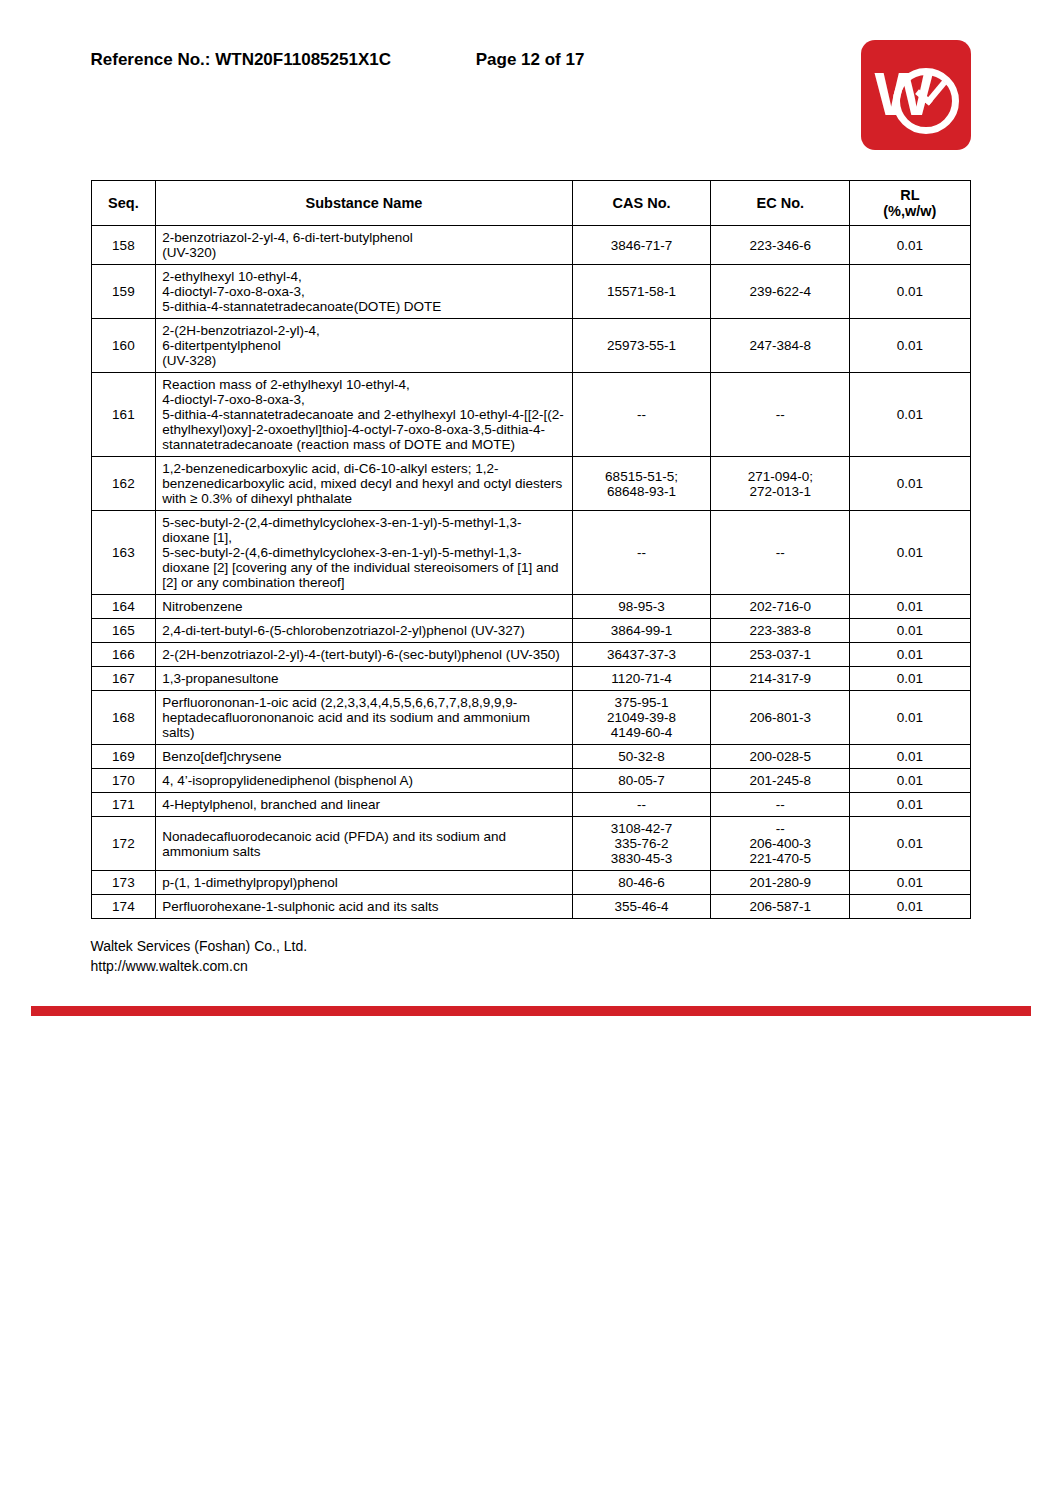Reference No.: WTN20F11085251X1C Page 12 of 17
| Seq. | Substance Name | CAS No. | EC No. | RL (%,w/w) |
| --- | --- | --- | --- | --- |
| 158 | 2-benzotriazol-2-yl-4, 6-di-tert-butylphenol (UV-320) | 3846-71-7 | 223-346-6 | 0.01 |
| 159 | 2-ethylhexyl 10-ethyl-4, 4-dioctyl-7-oxo-8-oxa-3, 5-dithia-4-stannatetradecanoate(DOTE) DOTE | 15571-58-1 | 239-622-4 | 0.01 |
| 160 | 2-(2H-benzotriazol-2-yl)-4, 6-ditertpentylphenol (UV-328) | 25973-55-1 | 247-384-8 | 0.01 |
| 161 | Reaction mass of 2-ethylhexyl 10-ethyl-4, 4-dioctyl-7-oxo-8-oxa-3, 5-dithia-4-stannatetradecanoate and 2-ethylhexyl 10-ethyl-4-[[2-[(2-ethylhexyl)oxy]-2-oxoethyl]thio]-4-octyl-7-oxo-8-oxa-3,5-dithia-4-stannatetradecanoate (reaction mass of DOTE and MOTE) | -- | -- | 0.01 |
| 162 | 1,2-benzenedicarboxylic acid, di-C6-10-alkyl esters; 1,2-benzenedicarboxylic acid, mixed decyl and hexyl and octyl diesters with ≥ 0.3% of dihexyl phthalate | 68515-51-5; 68648-93-1 | 271-094-0; 272-013-1 | 0.01 |
| 163 | 5-sec-butyl-2-(2,4-dimethylcyclohex-3-en-1-yl)-5-methyl-1,3-dioxane [1], 5-sec-butyl-2-(4,6-dimethylcyclohex-3-en-1-yl)-5-methyl-1,3-dioxane [2] [covering any of the individual stereoisomers of [1] and [2] or any combination thereof] | -- | -- | 0.01 |
| 164 | Nitrobenzene | 98-95-3 | 202-716-0 | 0.01 |
| 165 | 2,4-di-tert-butyl-6-(5-chlorobenzotriazol-2-yl)phenol (UV-327) | 3864-99-1 | 223-383-8 | 0.01 |
| 166 | 2-(2H-benzotriazol-2-yl)-4-(tert-butyl)-6-(sec-butyl)phenol (UV-350) | 36437-37-3 | 253-037-1 | 0.01 |
| 167 | 1,3-propanesultone | 1120-71-4 | 214-317-9 | 0.01 |
| 168 | Perfluorononan-1-oic acid (2,2,3,3,4,4,5,5,6,6,7,7,8,8,9,9,9-heptadecafluorononanoic acid and its sodium and ammonium salts) | 375-95-1 21049-39-8 4149-60-4 | 206-801-3 | 0.01 |
| 169 | Benzo[def]chrysene | 50-32-8 | 200-028-5 | 0.01 |
| 170 | 4, 4’-isopropylidenediphenol (bisphenol A) | 80-05-7 | 201-245-8 | 0.01 |
| 171 | 4-Heptylphenol, branched and linear | -- | -- | 0.01 |
| 172 | Nonadecafluorodecanoic acid (PFDA) and its sodium and ammonium salts | 3108-42-7 335-76-2 3830-45-3 | -- 206-400-3 221-470-5 | 0.01 |
| 173 | p-(1, 1-dimethylpropyl)phenol | 80-46-6 | 201-280-9 | 0.01 |
| 174 | Perfluorohexane-1-sulphonic acid and its salts | 355-46-4 | 206-587-1 | 0.01 |
Waltek Services (Foshan) Co., Ltd.
http://www.waltek.com.cn